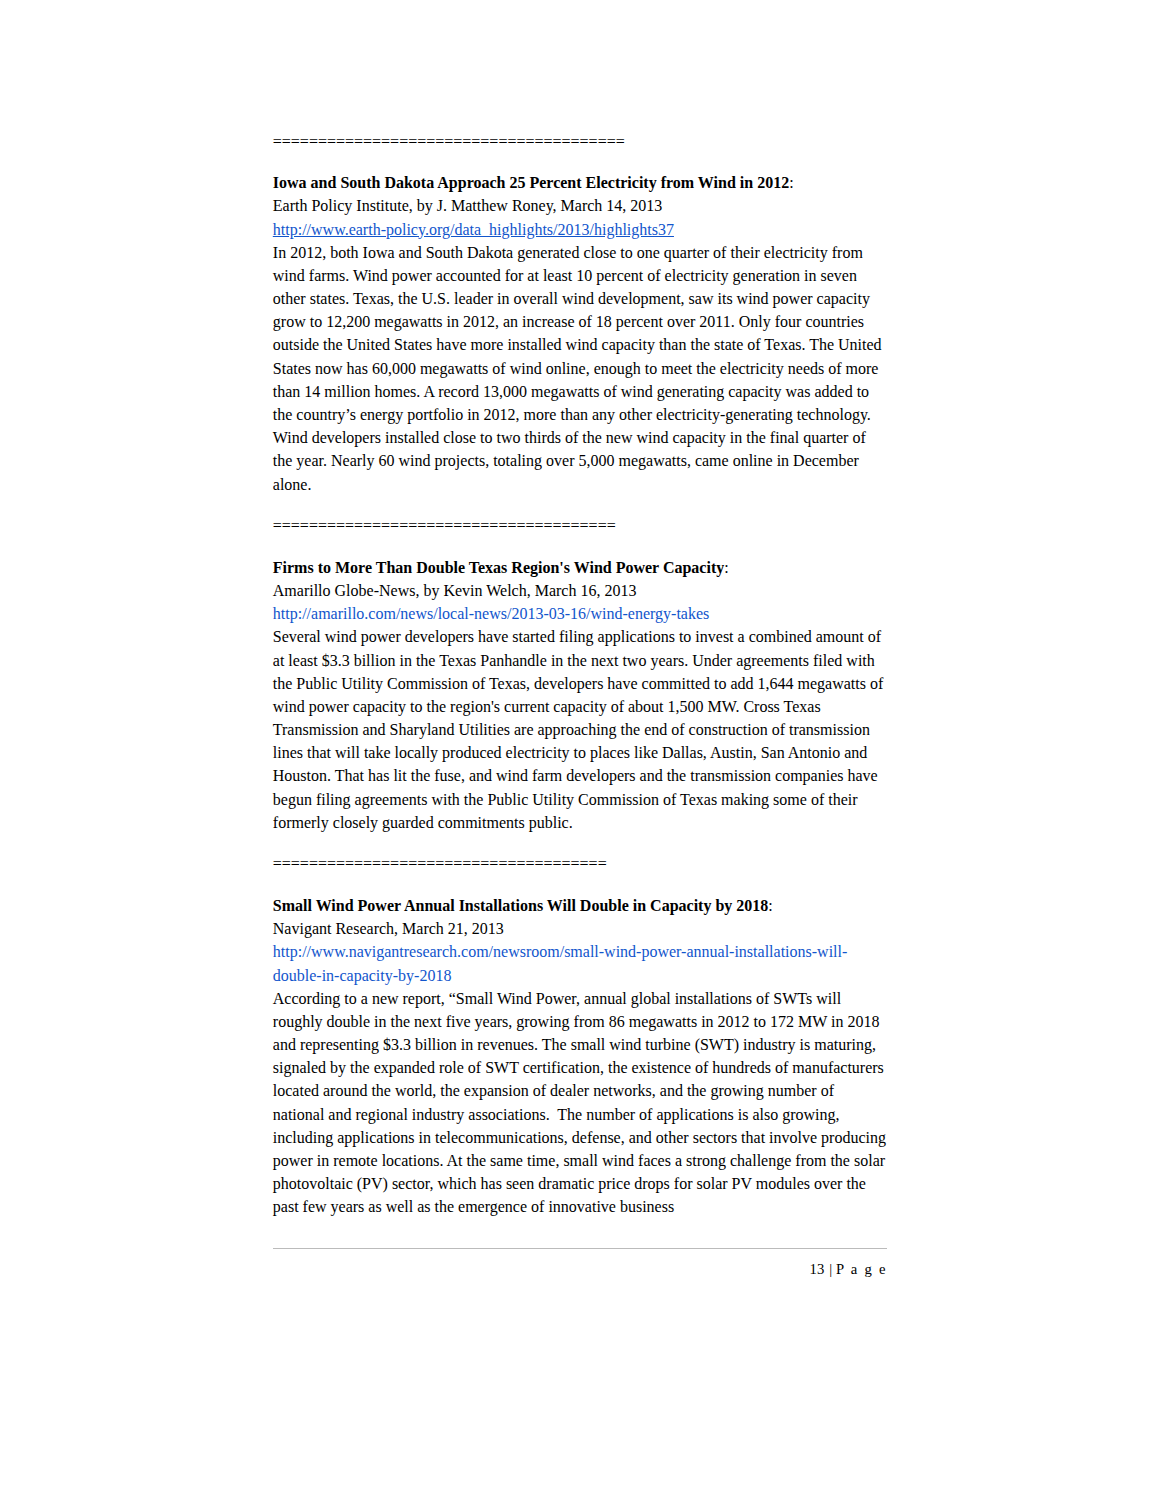=======================================
Iowa and South Dakota Approach 25 Percent Electricity from Wind in 2012:
Earth Policy Institute, by J. Matthew Roney, March 14, 2013
http://www.earth-policy.org/data_highlights/2013/highlights37
In 2012, both Iowa and South Dakota generated close to one quarter of their electricity from wind farms. Wind power accounted for at least 10 percent of electricity generation in seven other states. Texas, the U.S. leader in overall wind development, saw its wind power capacity grow to 12,200 megawatts in 2012, an increase of 18 percent over 2011. Only four countries outside the United States have more installed wind capacity than the state of Texas. The United States now has 60,000 megawatts of wind online, enough to meet the electricity needs of more than 14 million homes. A record 13,000 megawatts of wind generating capacity was added to the country’s energy portfolio in 2012, more than any other electricity-generating technology. Wind developers installed close to two thirds of the new wind capacity in the final quarter of the year. Nearly 60 wind projects, totaling over 5,000 megawatts, came online in December alone.
======================================
Firms to More Than Double Texas Region's Wind Power Capacity:
Amarillo Globe-News, by Kevin Welch, March 16, 2013
http://amarillo.com/news/local-news/2013-03-16/wind-energy-takes
Several wind power developers have started filing applications to invest a combined amount of at least $3.3 billion in the Texas Panhandle in the next two years. Under agreements filed with the Public Utility Commission of Texas, developers have committed to add 1,644 megawatts of wind power capacity to the region's current capacity of about 1,500 MW. Cross Texas Transmission and Sharyland Utilities are approaching the end of construction of transmission lines that will take locally produced electricity to places like Dallas, Austin, San Antonio and Houston. That has lit the fuse, and wind farm developers and the transmission companies have begun filing agreements with the Public Utility Commission of Texas making some of their formerly closely guarded commitments public.
=====================================
Small Wind Power Annual Installations Will Double in Capacity by 2018:
Navigant Research, March 21, 2013
http://www.navigantresearch.com/newsroom/small-wind-power-annual-installations-will-double-in-capacity-by-2018
According to a new report, “Small Wind Power, annual global installations of SWTs will roughly double in the next five years, growing from 86 megawatts in 2012 to 172 MW in 2018 and representing $3.3 billion in revenues. The small wind turbine (SWT) industry is maturing, signaled by the expanded role of SWT certification, the existence of hundreds of manufacturers located around the world, the expansion of dealer networks, and the growing number of national and regional industry associations. The number of applications is also growing, including applications in telecommunications, defense, and other sectors that involve producing power in remote locations. At the same time, small wind faces a strong challenge from the solar photovoltaic (PV) sector, which has seen dramatic price drops for solar PV modules over the past few years as well as the emergence of innovative business
13| P a g e